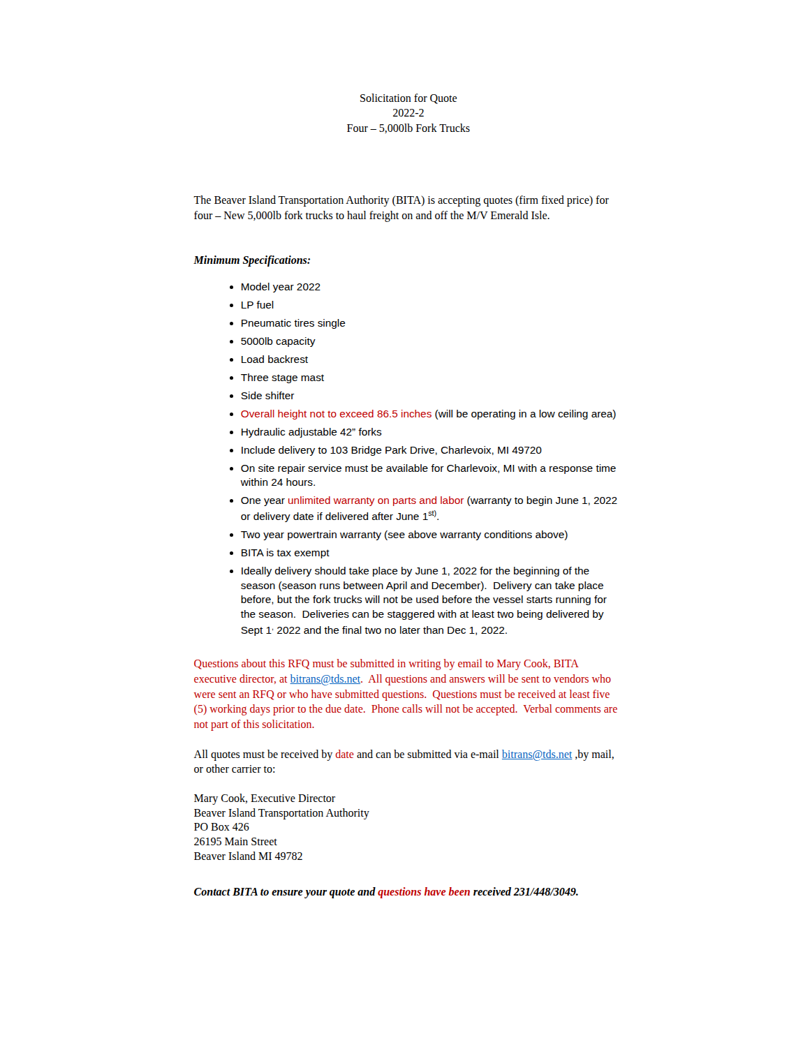Solicitation for Quote
2022-2
Four – 5,000lb Fork Trucks
The Beaver Island Transportation Authority (BITA) is accepting quotes (firm fixed price) for four – New 5,000lb fork trucks to haul freight on and off the M/V Emerald Isle.
Minimum Specifications:
Model year 2022
LP fuel
Pneumatic tires single
5000lb capacity
Load backrest
Three stage mast
Side shifter
Overall height not to exceed 86.5 inches (will be operating in a low ceiling area)
Hydraulic adjustable 42” forks
Include delivery to 103 Bridge Park Drive, Charlevoix, MI 49720
On site repair service must be available for Charlevoix, MI with a response time within 24 hours.
One year unlimited warranty on parts and labor (warranty to begin June 1, 2022 or delivery date if delivered after June 1st).
Two year powertrain warranty (see above warranty conditions above)
BITA is tax exempt
Ideally delivery should take place by June 1, 2022 for the beginning of the season (season runs between April and December). Delivery can take place before, but the fork trucks will not be used before the vessel starts running for the season. Deliveries can be staggered with at least two being delivered by Sept 1, 2022 and the final two no later than Dec 1, 2022.
Questions about this RFQ must be submitted in writing by email to Mary Cook, BITA executive director, at bitrans@tds.net. All questions and answers will be sent to vendors who were sent an RFQ or who have submitted questions. Questions must be received at least five (5) working days prior to the due date. Phone calls will not be accepted. Verbal comments are not part of this solicitation.
All quotes must be received by date and can be submitted via e-mail bitrans@tds.net ,by mail, or other carrier to:
Mary Cook, Executive Director
Beaver Island Transportation Authority
PO Box 426
26195 Main Street
Beaver Island MI 49782
Contact BITA to ensure your quote and questions have been received 231/448/3049.